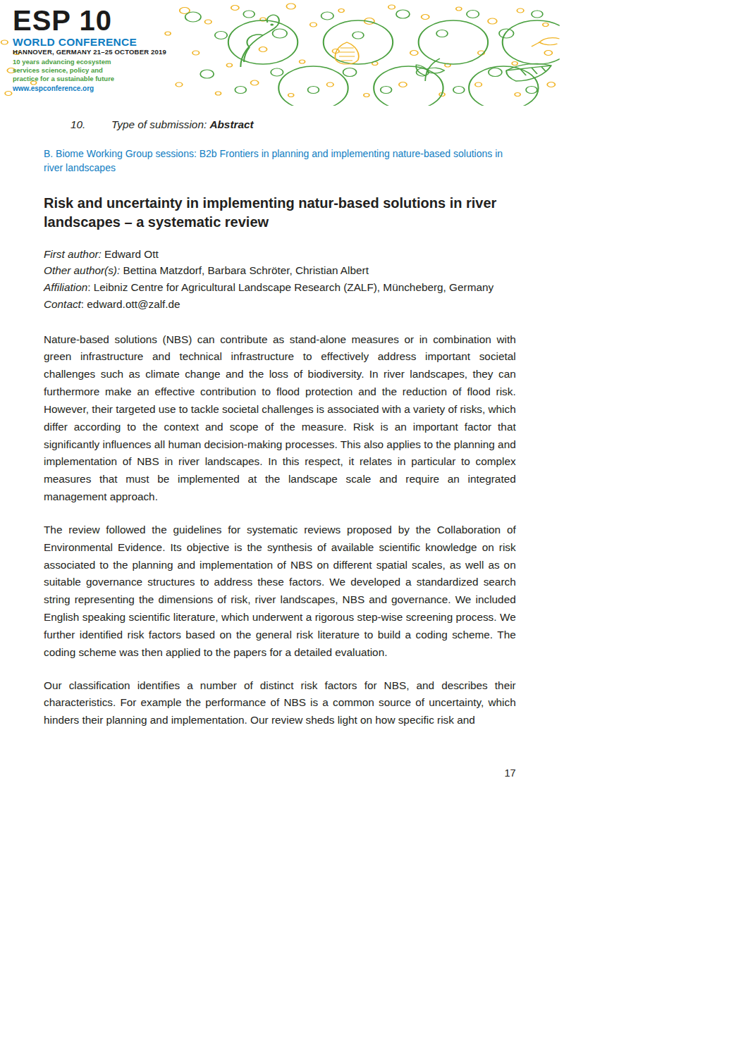ESP 10
WORLD CONFERENCE
HANNOVER, GERMANY 21–25 OCTOBER 2019
10 years advancing ecosystem
services science, policy and
practice for a sustainable future
www.espconference.org
10. Type of submission: Abstract
B. Biome Working Group sessions: B2b Frontiers in planning and implementing nature-based solutions in river landscapes
Risk and uncertainty in implementing natur-based solutions in river landscapes – a systematic review
First author: Edward Ott
Other author(s): Bettina Matzdorf, Barbara Schröter, Christian Albert
Affiliation: Leibniz Centre for Agricultural Landscape Research (ZALF), Müncheberg, Germany
Contact: edward.ott@zalf.de
Nature-based solutions (NBS) can contribute as stand-alone measures or in combination with green infrastructure and technical infrastructure to effectively address important societal challenges such as climate change and the loss of biodiversity. In river landscapes, they can furthermore make an effective contribution to flood protection and the reduction of flood risk. However, their targeted use to tackle societal challenges is associated with a variety of risks, which differ according to the context and scope of the measure. Risk is an important factor that significantly influences all human decision-making processes. This also applies to the planning and implementation of NBS in river landscapes. In this respect, it relates in particular to complex measures that must be implemented at the landscape scale and require an integrated management approach.
The review followed the guidelines for systematic reviews proposed by the Collaboration of Environmental Evidence. Its objective is the synthesis of available scientific knowledge on risk associated to the planning and implementation of NBS on different spatial scales, as well as on suitable governance structures to address these factors. We developed a standardized search string representing the dimensions of risk, river landscapes, NBS and governance. We included English speaking scientific literature, which underwent a rigorous step-wise screening process. We further identified risk factors based on the general risk literature to build a coding scheme. The coding scheme was then applied to the papers for a detailed evaluation.
Our classification identifies a number of distinct risk factors for NBS, and describes their characteristics. For example the performance of NBS is a common source of uncertainty, which hinders their planning and implementation. Our review sheds light on how specific risk and
17